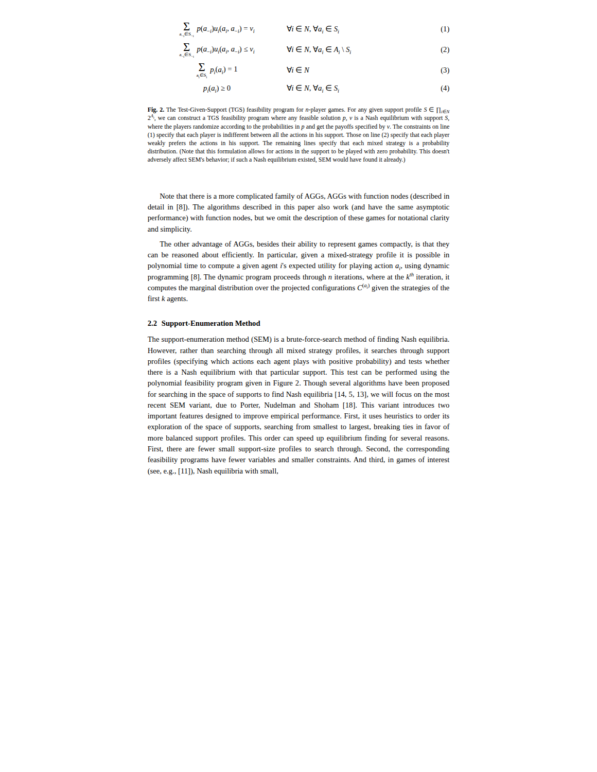| Σ a −i ∈S −i p ( a − i ) u i ( a i , a − i ) = v i | ∀ i ∈ N , ∀ a i ∈ S i | (1) |
| Σ a −i ∈S −i p ( a − i ) u i ( a i , a − i ) ≤ v i | ∀ i ∈ N , ∀ a i ∈ A i \ S i | (2) |
| Σ a i ∈S i p i ( a i ) = 1 | ∀ i ∈ N | (3) |
| p i ( a i ) ≥ 0 | ∀ i ∈ N , ∀ a i ∈ S i | (4) |
Fig. 2. The Test-Given-Support (TGS) feasibility program for n-player games. For any given support profile S ∈ ∏i∈N 2Ai, we can construct a TGS feasibility program where any feasible solution p, v is a Nash equilibrium with support S, where the players randomize according to the probabilities in p and get the payoffs specified by v. The constraints on line (1) specify that each player is indifferent between all the actions in his support. Those on line (2) specify that each player weakly prefers the actions in his support. The remaining lines specify that each mixed strategy is a probability distribution. (Note that this formulation allows for actions in the support to be played with zero probability. This doesn't adversely affect SEM's behavior; if such a Nash equilibrium existed, SEM would have found it already.)
Note that there is a more complicated family of AGGs, AGGs with function nodes (described in detail in [8]). The algorithms described in this paper also work (and have the same asymptotic performance) with function nodes, but we omit the description of these games for notational clarity and simplicity.
The other advantage of AGGs, besides their ability to represent games compactly, is that they can be reasoned about efficiently. In particular, given a mixed-strategy profile it is possible in polynomial time to compute a given agent i's expected utility for playing action ai, using dynamic programming [8]. The dynamic program proceeds through n iterations, where at the kth iteration, it computes the marginal distribution over the projected configurations C(ai) given the strategies of the first k agents.
2.2 Support-Enumeration Method
The support-enumeration method (SEM) is a brute-force-search method of finding Nash equilibria. However, rather than searching through all mixed strategy profiles, it searches through support profiles (specifying which actions each agent plays with positive probability) and tests whether there is a Nash equilibrium with that particular support. This test can be performed using the polynomial feasibility program given in Figure 2. Though several algorithms have been proposed for searching in the space of supports to find Nash equilibria [14, 5, 13], we will focus on the most recent SEM variant, due to Porter, Nudelman and Shoham [18]. This variant introduces two important features designed to improve empirical performance. First, it uses heuristics to order its exploration of the space of supports, searching from smallest to largest, breaking ties in favor of more balanced support profiles. This order can speed up equilibrium finding for several reasons. First, there are fewer small support-size profiles to search through. Second, the corresponding feasibility programs have fewer variables and smaller constraints. And third, in games of interest (see, e.g., [11]), Nash equilibria with small,